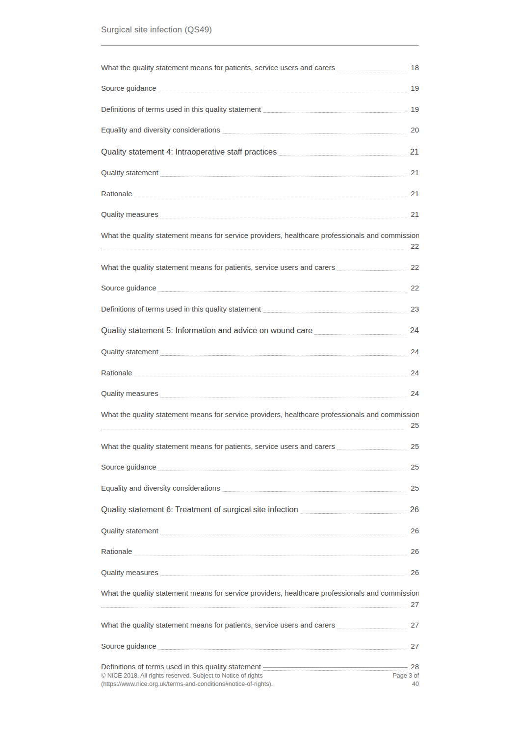Surgical site infection (QS49)
What the quality statement means for patients, service users and carers 18
Source guidance 19
Definitions of terms used in this quality statement 19
Equality and diversity considerations 20
Quality statement 4: Intraoperative staff practices 21
Quality statement 21
Rationale 21
Quality measures 21
What the quality statement means for service providers, healthcare professionals and commissioners 22
What the quality statement means for patients, service users and carers 22
Source guidance 22
Definitions of terms used in this quality statement 23
Quality statement 5: Information and advice on wound care 24
Quality statement 24
Rationale 24
Quality measures 24
What the quality statement means for service providers, healthcare professionals and commissioners 25
What the quality statement means for patients, service users and carers 25
Source guidance 25
Equality and diversity considerations 25
Quality statement 6: Treatment of surgical site infection 26
Quality statement 26
Rationale 26
Quality measures 26
What the quality statement means for service providers, healthcare professionals and commissioners 27
What the quality statement means for patients, service users and carers 27
Source guidance 27
Definitions of terms used in this quality statement 28
© NICE 2018. All rights reserved. Subject to Notice of rights (https://www.nice.org.uk/terms-and-conditions#notice-of-rights).
Page 3 of
40